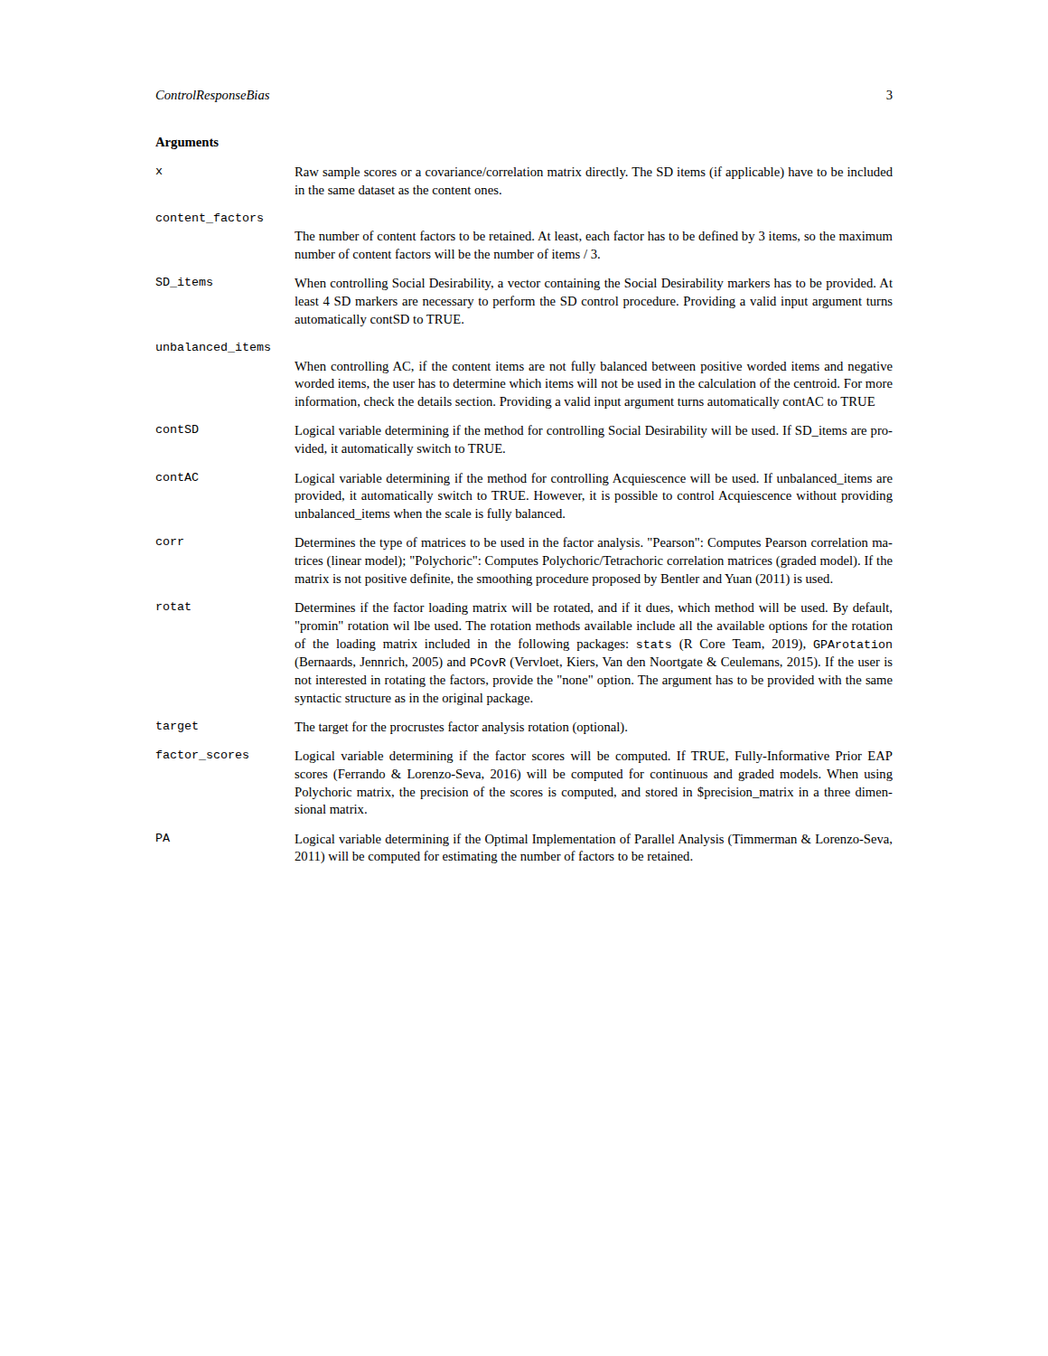ControlResponseBias 3
Arguments
x
Raw sample scores or a covariance/correlation matrix directly. The SD items (if applicable) have to be included in the same dataset as the content ones.
content_factors
The number of content factors to be retained. At least, each factor has to be defined by 3 items, so the maximum number of content factors will be the number of items / 3.
SD_items
When controlling Social Desirability, a vector containing the Social Desirability markers has to be provided. At least 4 SD markers are necessary to perform the SD control procedure. Providing a valid input argument turns automatically contSD to TRUE.
unbalanced_items
When controlling AC, if the content items are not fully balanced between positive worded items and negative worded items, the user has to determine which items will not be used in the calculation of the centroid. For more information, check the details section. Providing a valid input argument turns automatically contAC to TRUE
contSD
Logical variable determining if the method for controlling Social Desirability will be used. If SD_items are provided, it automatically switch to TRUE.
contAC
Logical variable determining if the method for controlling Acquiescence will be used. If unbalanced_items are provided, it automatically switch to TRUE. However, it is possible to control Acquiescence without providing unbalanced_items when the scale is fully balanced.
corr
Determines the type of matrices to be used in the factor analysis. "Pearson": Computes Pearson correlation matrices (linear model); "Polychoric": Computes Polychoric/Tetrachoric correlation matrices (graded model). If the matrix is not positive definite, the smoothing procedure proposed by Bentler and Yuan (2011) is used.
rotat
Determines if the factor loading matrix will be rotated, and if it dues, which method will be used. By default, "promin" rotation wil lbe used. The rotation methods available include all the available options for the rotation of the loading matrix included in the following packages: stats (R Core Team, 2019), GPArotation (Bernaards, Jennrich, 2005) and PCovR (Vervloet, Kiers, Van den Noortgate & Ceulemans, 2015). If the user is not interested in rotating the factors, provide the "none" option. The argument has to be provided with the same syntactic structure as in the original package.
target
The target for the procrustes factor analysis rotation (optional).
factor_scores
Logical variable determining if the factor scores will be computed. If TRUE, Fully-Informative Prior EAP scores (Ferrando & Lorenzo-Seva, 2016) will be computed for continuous and graded models. When using Polychoric matrix, the precision of the scores is computed, and stored in $precision_matrix in a three dimensional matrix.
PA
Logical variable determining if the Optimal Implementation of Parallel Analysis (Timmerman & Lorenzo-Seva, 2011) will be computed for estimating the number of factors to be retained.